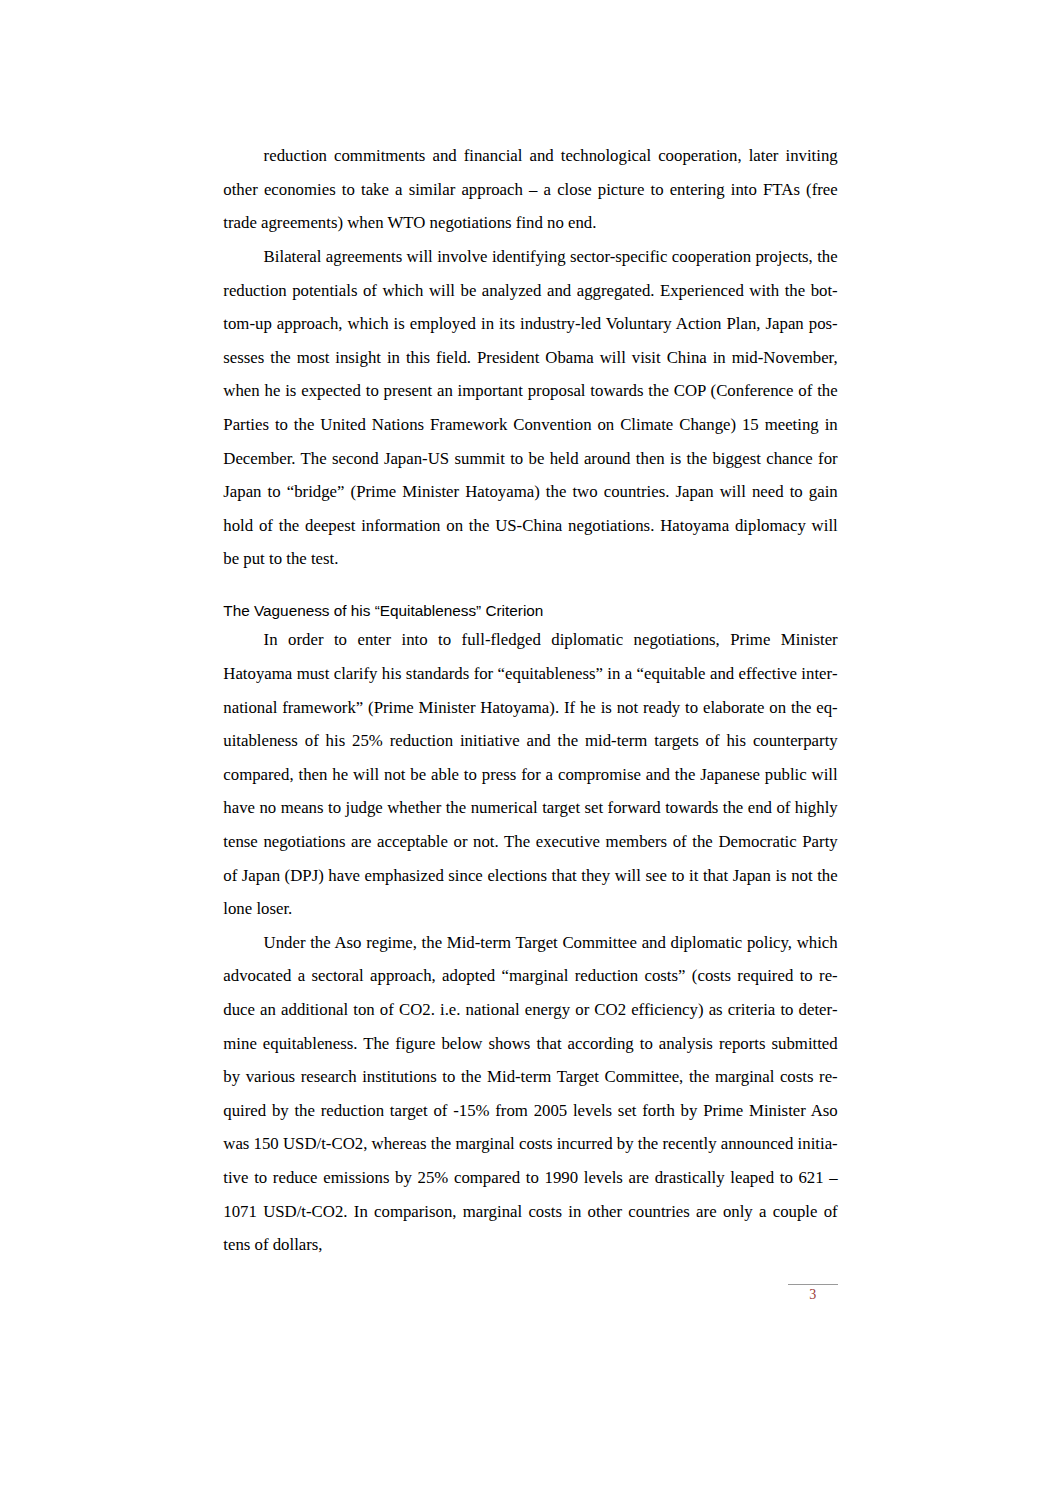reduction commitments and financial and technological cooperation, later inviting other economies to take a similar approach – a close picture to entering into FTAs (free trade agreements) when WTO negotiations find no end.
Bilateral agreements will involve identifying sector-specific cooperation projects, the reduction potentials of which will be analyzed and aggregated. Experienced with the bottom-up approach, which is employed in its industry-led Voluntary Action Plan, Japan possesses the most insight in this field. President Obama will visit China in mid-November, when he is expected to present an important proposal towards the COP (Conference of the Parties to the United Nations Framework Convention on Climate Change) 15 meeting in December. The second Japan-US summit to be held around then is the biggest chance for Japan to “bridge” (Prime Minister Hatoyama) the two countries. Japan will need to gain hold of the deepest information on the US-China negotiations. Hatoyama diplomacy will be put to the test.
The Vagueness of his “Equitableness” Criterion
In order to enter into to full-fledged diplomatic negotiations, Prime Minister Hatoyama must clarify his standards for “equitableness” in a “equitable and effective international framework” (Prime Minister Hatoyama). If he is not ready to elaborate on the equitableness of his 25% reduction initiative and the mid-term targets of his counterparty compared, then he will not be able to press for a compromise and the Japanese public will have no means to judge whether the numerical target set forward towards the end of highly tense negotiations are acceptable or not. The executive members of the Democratic Party of Japan (DPJ) have emphasized since elections that they will see to it that Japan is not the lone loser.
Under the Aso regime, the Mid-term Target Committee and diplomatic policy, which advocated a sectoral approach, adopted “marginal reduction costs” (costs required to reduce an additional ton of CO2. i.e. national energy or CO2 efficiency) as criteria to determine equitableness. The figure below shows that according to analysis reports submitted by various research institutions to the Mid-term Target Committee, the marginal costs required by the reduction target of -15% from 2005 levels set forth by Prime Minister Aso was 150 USD/t-CO2, whereas the marginal costs incurred by the recently announced initiative to reduce emissions by 25% compared to 1990 levels are drastically leaped to 621 – 1071 USD/t-CO2. In comparison, marginal costs in other countries are only a couple of tens of dollars,
3